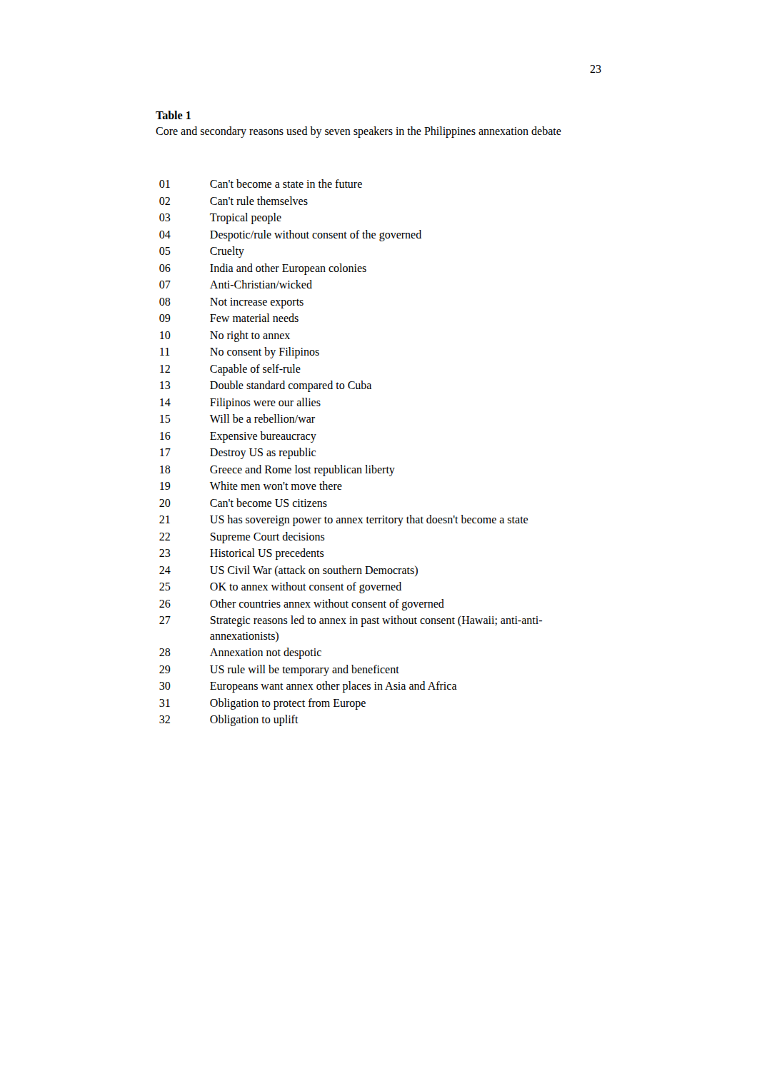23
Table 1 Core and secondary reasons used by seven speakers in the Philippines annexation debate
| 01 | Can't become a state in the future |
| 02 | Can't rule themselves |
| 03 | Tropical people |
| 04 | Despotic/rule without consent of the governed |
| 05 | Cruelty |
| 06 | India and other European colonies |
| 07 | Anti-Christian/wicked |
| 08 | Not increase exports |
| 09 | Few material needs |
| 10 | No right to annex |
| 11 | No consent by Filipinos |
| 12 | Capable of self-rule |
| 13 | Double standard compared to Cuba |
| 14 | Filipinos were our allies |
| 15 | Will be a rebellion/war |
| 16 | Expensive bureaucracy |
| 17 | Destroy US as republic |
| 18 | Greece and Rome lost republican liberty |
| 19 | White men won't move there |
| 20 | Can't become US citizens |
| 21 | US has sovereign power to annex territory that doesn't become a state |
| 22 | Supreme Court decisions |
| 23 | Historical US precedents |
| 24 | US Civil War (attack on southern Democrats) |
| 25 | OK to annex without consent of governed |
| 26 | Other countries annex without consent of governed |
| 27 | Strategic reasons led to annex in past without consent (Hawaii; anti-anti-annexationists) |
| 28 | Annexation not despotic |
| 29 | US rule will be temporary and beneficent |
| 30 | Europeans want annex other places in Asia and Africa |
| 31 | Obligation to protect from Europe |
| 32 | Obligation to uplift |